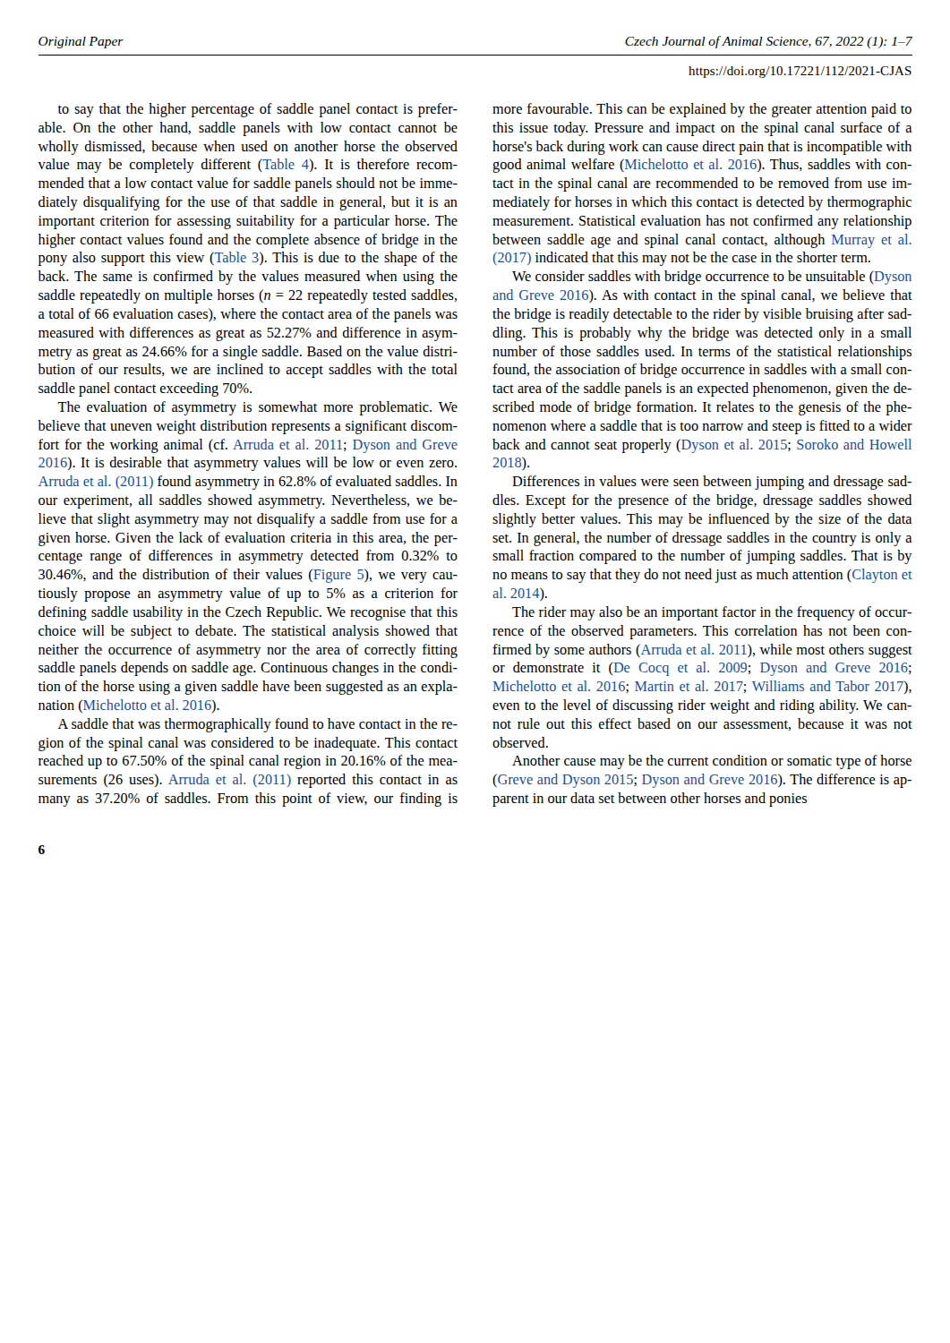Original Paper Czech Journal of Animal Science, 67, 2022 (1): 1–7
https://doi.org/10.17221/112/2021-CJAS
to say that the higher percentage of saddle panel contact is preferable. On the other hand, saddle panels with low contact cannot be wholly dismissed, because when used on another horse the observed value may be completely different (Table 4). It is therefore recommended that a low contact value for saddle panels should not be immediately disqualifying for the use of that saddle in general, but it is an important criterion for assessing suitability for a particular horse. The higher contact values found and the complete absence of bridge in the pony also support this view (Table 3). This is due to the shape of the back. The same is confirmed by the values measured when using the saddle repeatedly on multiple horses (n = 22 repeatedly tested saddles, a total of 66 evaluation cases), where the contact area of the panels was measured with differences as great as 52.27% and difference in asymmetry as great as 24.66% for a single saddle. Based on the value distribution of our results, we are inclined to accept saddles with the total saddle panel contact exceeding 70%.
The evaluation of asymmetry is somewhat more problematic. We believe that uneven weight distribution represents a significant discomfort for the working animal (cf. Arruda et al. 2011; Dyson and Greve 2016). It is desirable that asymmetry values will be low or even zero. Arruda et al. (2011) found asymmetry in 62.8% of evaluated saddles. In our experiment, all saddles showed asymmetry. Nevertheless, we believe that slight asymmetry may not disqualify a saddle from use for a given horse. Given the lack of evaluation criteria in this area, the percentage range of differences in asymmetry detected from 0.32% to 30.46%, and the distribution of their values (Figure 5), we very cautiously propose an asymmetry value of up to 5% as a criterion for defining saddle usability in the Czech Republic. We recognise that this choice will be subject to debate. The statistical analysis showed that neither the occurrence of asymmetry nor the area of correctly fitting saddle panels depends on saddle age. Continuous changes in the condition of the horse using a given saddle have been suggested as an explanation (Michelotto et al. 2016).
A saddle that was thermographically found to have contact in the region of the spinal canal was considered to be inadequate. This contact reached up to 67.50% of the spinal canal region in 20.16% of the measurements (26 uses). Arruda et al. (2011) reported this contact in as many as 37.20% of saddles. From this point of view, our finding is more favourable. This can be explained by the greater attention paid to this issue today. Pressure and impact on the spinal canal surface of a horse's back during work can cause direct pain that is incompatible with good animal welfare (Michelotto et al. 2016). Thus, saddles with contact in the spinal canal are recommended to be removed from use immediately for horses in which this contact is detected by thermographic measurement. Statistical evaluation has not confirmed any relationship between saddle age and spinal canal contact, although Murray et al. (2017) indicated that this may not be the case in the shorter term.
We consider saddles with bridge occurrence to be unsuitable (Dyson and Greve 2016). As with contact in the spinal canal, we believe that the bridge is readily detectable to the rider by visible bruising after saddling. This is probably why the bridge was detected only in a small number of those saddles used. In terms of the statistical relationships found, the association of bridge occurrence in saddles with a small contact area of the saddle panels is an expected phenomenon, given the described mode of bridge formation. It relates to the genesis of the phenomenon where a saddle that is too narrow and steep is fitted to a wider back and cannot seat properly (Dyson et al. 2015; Soroko and Howell 2018).
Differences in values were seen between jumping and dressage saddles. Except for the presence of the bridge, dressage saddles showed slightly better values. This may be influenced by the size of the data set. In general, the number of dressage saddles in the country is only a small fraction compared to the number of jumping saddles. That is by no means to say that they do not need just as much attention (Clayton et al. 2014).
The rider may also be an important factor in the frequency of occurrence of the observed parameters. This correlation has not been confirmed by some authors (Arruda et al. 2011), while most others suggest or demonstrate it (De Cocq et al. 2009; Dyson and Greve 2016; Michelotto et al. 2016; Martin et al. 2017; Williams and Tabor 2017), even to the level of discussing rider weight and riding ability. We cannot rule out this effect based on our assessment, because it was not observed.
Another cause may be the current condition or somatic type of horse (Greve and Dyson 2015; Dyson and Greve 2016). The difference is apparent in our data set between other horses and ponies
6